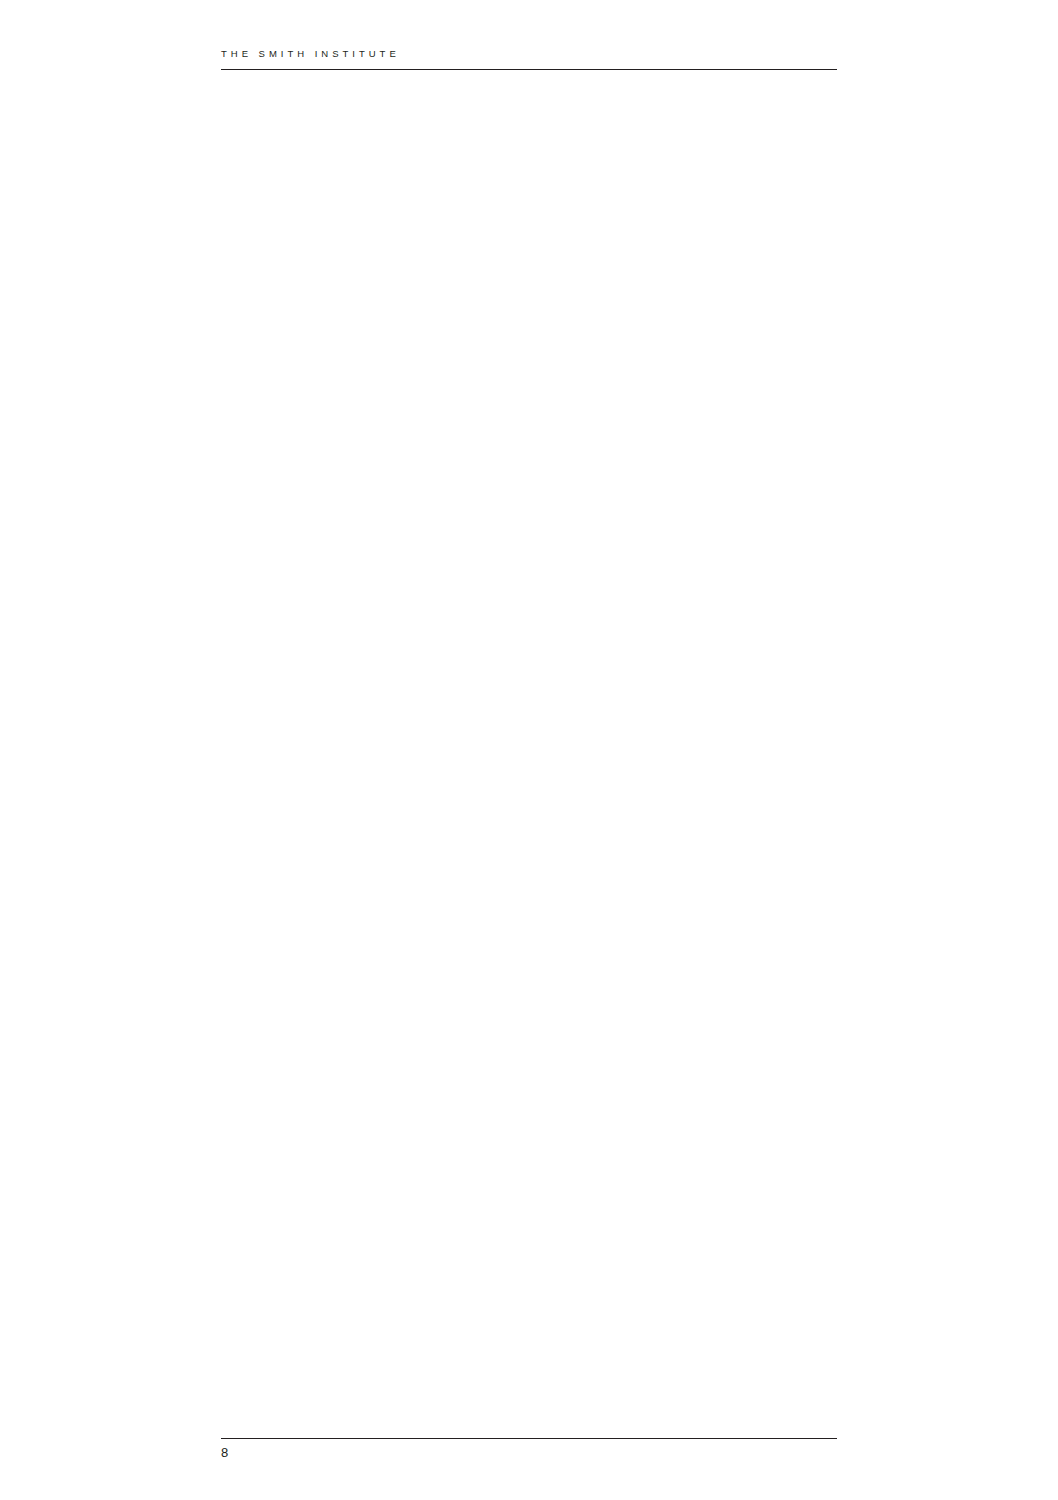The Smith Institute
8